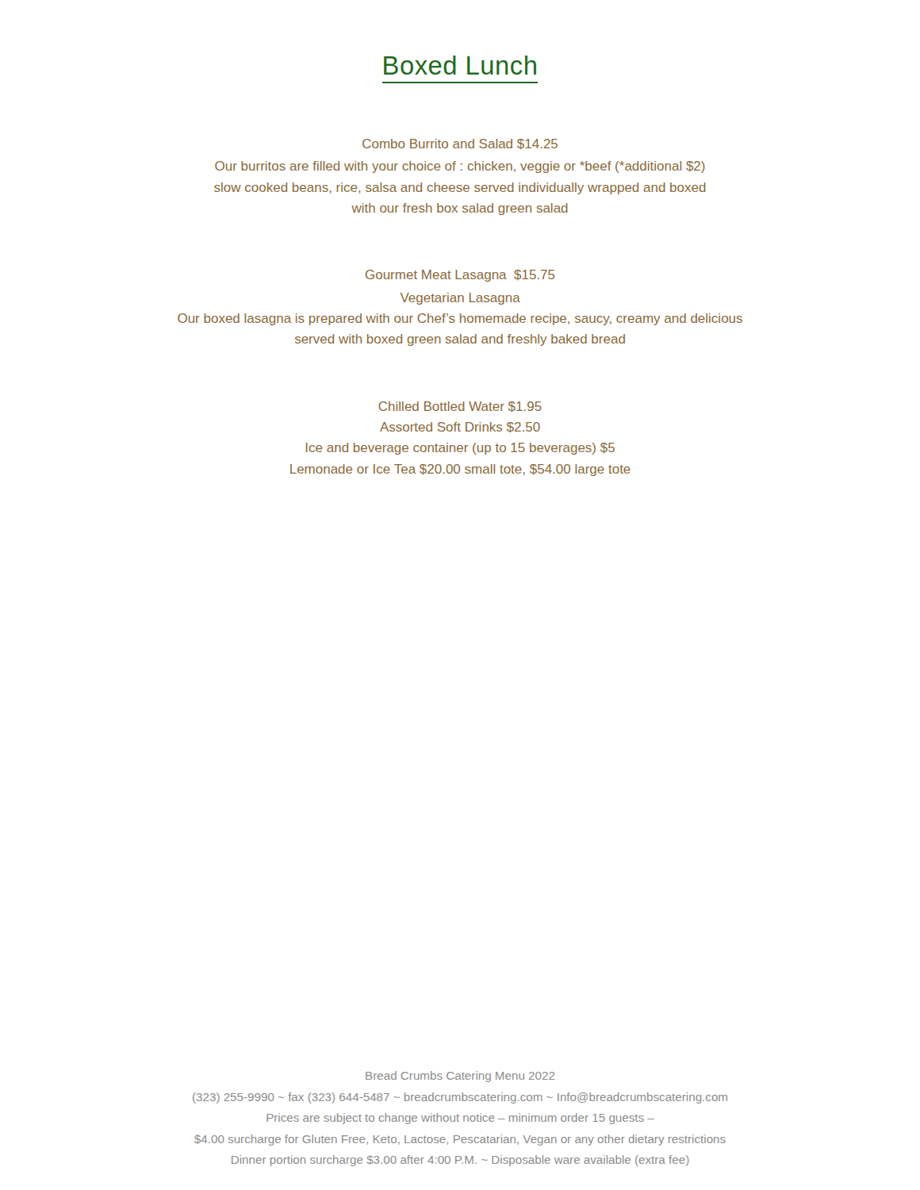Boxed Lunch
Combo Burrito and Salad $14.25
Our burritos are filled with your choice of : chicken, veggie or *beef (*additional $2)
slow cooked beans, rice, salsa and cheese served individually wrapped and boxed
with our fresh box salad green salad
Gourmet Meat Lasagna $15.75
Vegetarian Lasagna
Our boxed lasagna is prepared with our Chef’s homemade recipe, saucy, creamy and delicious
served with boxed green salad and freshly baked bread
Chilled Bottled Water $1.95
Assorted Soft Drinks $2.50
Ice and beverage container (up to 15 beverages) $5
Lemonade or Ice Tea $20.00 small tote, $54.00 large tote
Bread Crumbs Catering Menu 2022
(323) 255-9990 ~ fax (323) 644-5487 ~ breadcrumbscatering.com ~ Info@breadcrumbscatering.com
Prices are subject to change without notice – minimum order 15 guests –
$4.00 surcharge for Gluten Free, Keto, Lactose, Pescatarian, Vegan or any other dietary restrictions
Dinner portion surcharge $3.00 after 4:00 P.M. ~ Disposable ware available (extra fee)